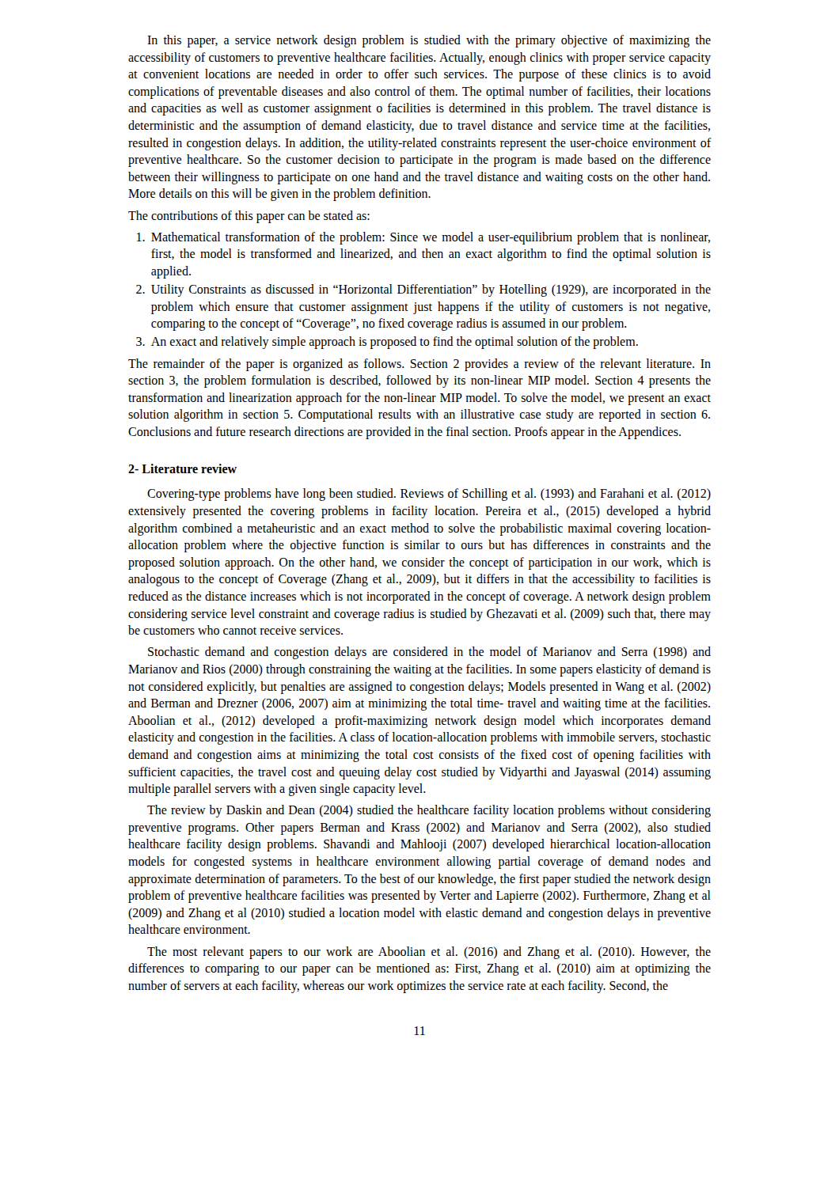In this paper, a service network design problem is studied with the primary objective of maximizing the accessibility of customers to preventive healthcare facilities. Actually, enough clinics with proper service capacity at convenient locations are needed in order to offer such services. The purpose of these clinics is to avoid complications of preventable diseases and also control of them. The optimal number of facilities, their locations and capacities as well as customer assignment o facilities is determined in this problem. The travel distance is deterministic and the assumption of demand elasticity, due to travel distance and service time at the facilities, resulted in congestion delays. In addition, the utility-related constraints represent the user-choice environment of preventive healthcare. So the customer decision to participate in the program is made based on the difference between their willingness to participate on one hand and the travel distance and waiting costs on the other hand. More details on this will be given in the problem definition.
The contributions of this paper can be stated as:
Mathematical transformation of the problem: Since we model a user-equilibrium problem that is nonlinear, first, the model is transformed and linearized, and then an exact algorithm to find the optimal solution is applied.
Utility Constraints as discussed in “Horizontal Differentiation” by Hotelling (1929), are incorporated in the problem which ensure that customer assignment just happens if the utility of customers is not negative, comparing to the concept of “Coverage”, no fixed coverage radius is assumed in our problem.
An exact and relatively simple approach is proposed to find the optimal solution of the problem.
The remainder of the paper is organized as follows. Section 2 provides a review of the relevant literature. In section 3, the problem formulation is described, followed by its non-linear MIP model. Section 4 presents the transformation and linearization approach for the non-linear MIP model. To solve the model, we present an exact solution algorithm in section 5. Computational results with an illustrative case study are reported in section 6. Conclusions and future research directions are provided in the final section. Proofs appear in the Appendices.
2- Literature review
Covering-type problems have long been studied. Reviews of Schilling et al. (1993) and Farahani et al. (2012) extensively presented the covering problems in facility location. Pereira et al., (2015) developed a hybrid algorithm combined a metaheuristic and an exact method to solve the probabilistic maximal covering location-allocation problem where the objective function is similar to ours but has differences in constraints and the proposed solution approach. On the other hand, we consider the concept of participation in our work, which is analogous to the concept of Coverage (Zhang et al., 2009), but it differs in that the accessibility to facilities is reduced as the distance increases which is not incorporated in the concept of coverage. A network design problem considering service level constraint and coverage radius is studied by Ghezavati et al. (2009) such that, there may be customers who cannot receive services.
Stochastic demand and congestion delays are considered in the model of Marianov and Serra (1998) and Marianov and Rios (2000) through constraining the waiting at the facilities. In some papers elasticity of demand is not considered explicitly, but penalties are assigned to congestion delays; Models presented in Wang et al. (2002) and Berman and Drezner (2006, 2007) aim at minimizing the total time- travel and waiting time at the facilities. Aboolian et al., (2012) developed a profit-maximizing network design model which incorporates demand elasticity and congestion in the facilities. A class of location-allocation problems with immobile servers, stochastic demand and congestion aims at minimizing the total cost consists of the fixed cost of opening facilities with sufficient capacities, the travel cost and queuing delay cost studied by Vidyarthi and Jayaswal (2014) assuming multiple parallel servers with a given single capacity level.
The review by Daskin and Dean (2004) studied the healthcare facility location problems without considering preventive programs. Other papers Berman and Krass (2002) and Marianov and Serra (2002), also studied healthcare facility design problems. Shavandi and Mahlooji (2007) developed hierarchical location-allocation models for congested systems in healthcare environment allowing partial coverage of demand nodes and approximate determination of parameters. To the best of our knowledge, the first paper studied the network design problem of preventive healthcare facilities was presented by Verter and Lapierre (2002). Furthermore, Zhang et al (2009) and Zhang et al (2010) studied a location model with elastic demand and congestion delays in preventive healthcare environment.
The most relevant papers to our work are Aboolian et al. (2016) and Zhang et al. (2010). However, the differences to comparing to our paper can be mentioned as: First, Zhang et al. (2010) aim at optimizing the number of servers at each facility, whereas our work optimizes the service rate at each facility. Second, the
11